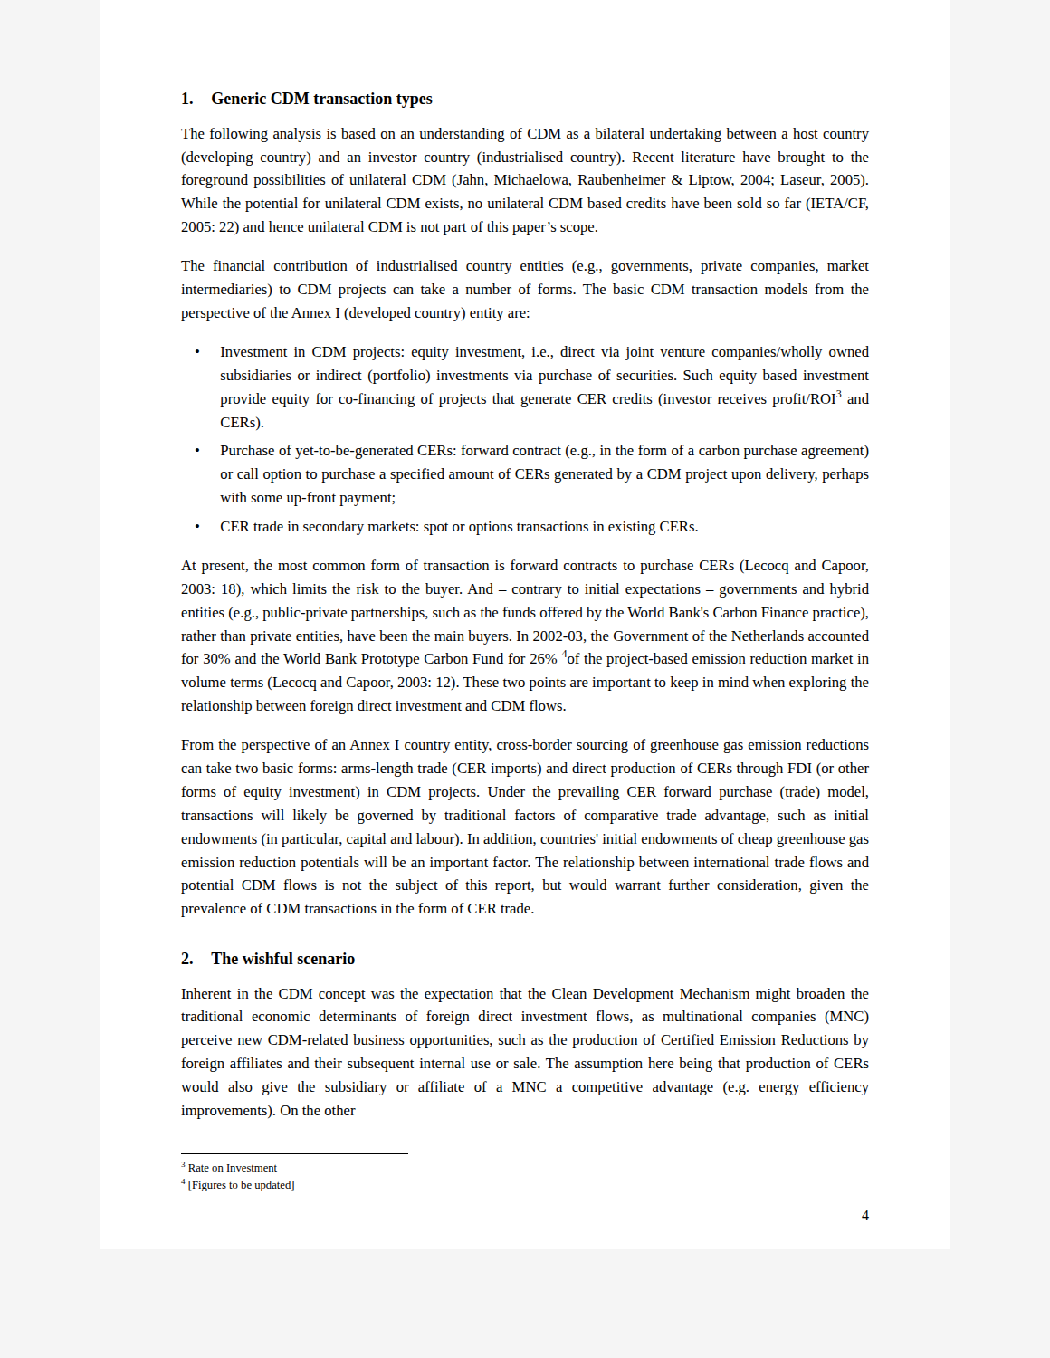1. Generic CDM transaction types
The following analysis is based on an understanding of CDM as a bilateral undertaking between a host country (developing country) and an investor country (industrialised country). Recent literature have brought to the foreground possibilities of unilateral CDM (Jahn, Michaelowa, Raubenheimer & Liptow, 2004; Laseur, 2005). While the potential for unilateral CDM exists, no unilateral CDM based credits have been sold so far (IETA/CF, 2005: 22) and hence unilateral CDM is not part of this paper’s scope.
The financial contribution of industrialised country entities (e.g., governments, private companies, market intermediaries) to CDM projects can take a number of forms. The basic CDM transaction models from the perspective of the Annex I (developed country) entity are:
Investment in CDM projects: equity investment, i.e., direct via joint venture companies/wholly owned subsidiaries or indirect (portfolio) investments via purchase of securities. Such equity based investment provide equity for co-financing of projects that generate CER credits (investor receives profit/ROI3 and CERs).
Purchase of yet-to-be-generated CERs: forward contract (e.g., in the form of a carbon purchase agreement) or call option to purchase a specified amount of CERs generated by a CDM project upon delivery, perhaps with some up-front payment;
CER trade in secondary markets: spot or options transactions in existing CERs.
At present, the most common form of transaction is forward contracts to purchase CERs (Lecocq and Capoor, 2003: 18), which limits the risk to the buyer. And – contrary to initial expectations – governments and hybrid entities (e.g., public-private partnerships, such as the funds offered by the World Bank's Carbon Finance practice), rather than private entities, have been the main buyers. In 2002-03, the Government of the Netherlands accounted for 30% and the World Bank Prototype Carbon Fund for 26% 4of the project-based emission reduction market in volume terms (Lecocq and Capoor, 2003: 12). These two points are important to keep in mind when exploring the relationship between foreign direct investment and CDM flows.
From the perspective of an Annex I country entity, cross-border sourcing of greenhouse gas emission reductions can take two basic forms: arms-length trade (CER imports) and direct production of CERs through FDI (or other forms of equity investment) in CDM projects. Under the prevailing CER forward purchase (trade) model, transactions will likely be governed by traditional factors of comparative trade advantage, such as initial endowments (in particular, capital and labour). In addition, countries' initial endowments of cheap greenhouse gas emission reduction potentials will be an important factor. The relationship between international trade flows and potential CDM flows is not the subject of this report, but would warrant further consideration, given the prevalence of CDM transactions in the form of CER trade.
2. The wishful scenario
Inherent in the CDM concept was the expectation that the Clean Development Mechanism might broaden the traditional economic determinants of foreign direct investment flows, as multinational companies (MNC) perceive new CDM-related business opportunities, such as the production of Certified Emission Reductions by foreign affiliates and their subsequent internal use or sale. The assumption here being that production of CERs would also give the subsidiary or affiliate of a MNC a competitive advantage (e.g. energy efficiency improvements). On the other
3 Rate on Investment
4 [Figures to be updated]
4